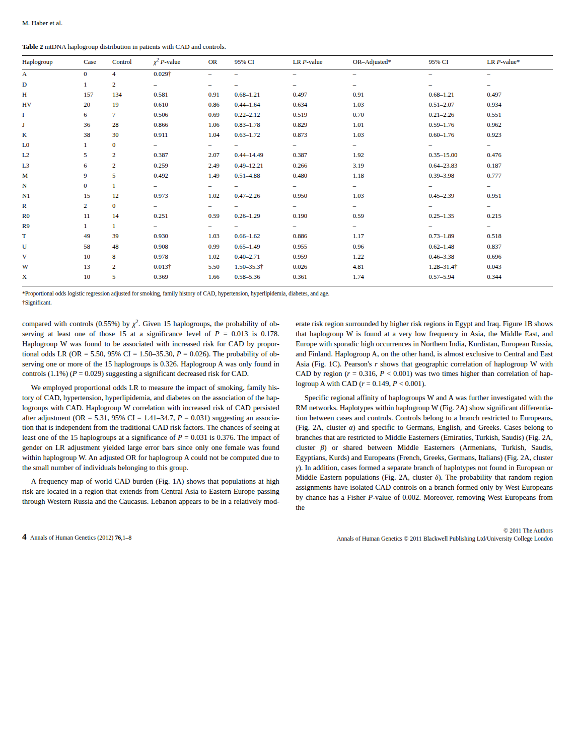M. Haber et al.
Table 2 mtDNA haplogroup distribution in patients with CAD and controls.
| Haplogroup | Case | Control | χ 2 P -value | OR | 95% CI | LR P -value | OR–Adjusted* | 95% CI | LR P -value* |
| --- | --- | --- | --- | --- | --- | --- | --- | --- | --- |
| A | 0 | 4 | 0.029† | – | – | – | – | – | – |
| D | 1 | 2 | – | – | – | – | – | – | – |
| H | 157 | 134 | 0.581 | 0.91 | 0.68–1.21 | 0.497 | 0.91 | 0.68–1.21 | 0.497 |
| HV | 20 | 19 | 0.610 | 0.86 | 0.44–1.64 | 0.634 | 1.03 | 0.51–2.07 | 0.934 |
| I | 6 | 7 | 0.506 | 0.69 | 0.22–2.12 | 0.519 | 0.70 | 0.21–2.26 | 0.551 |
| J | 36 | 28 | 0.866 | 1.06 | 0.83–1.78 | 0.829 | 1.01 | 0.59–1.76 | 0.962 |
| K | 38 | 30 | 0.911 | 1.04 | 0.63–1.72 | 0.873 | 1.03 | 0.60–1.76 | 0.923 |
| L0 | 1 | 0 | – | – | – | – | – | – | – |
| L2 | 5 | 2 | 0.387 | 2.07 | 0.44–14.49 | 0.387 | 1.92 | 0.35–15.00 | 0.476 |
| L3 | 6 | 2 | 0.259 | 2.49 | 0.49–12.21 | 0.266 | 3.19 | 0.64–23.83 | 0.187 |
| M | 9 | 5 | 0.492 | 1.49 | 0.51–4.88 | 0.480 | 1.18 | 0.39–3.98 | 0.777 |
| N | 0 | 1 | – | – | – | – | – | – | – |
| N1 | 15 | 12 | 0.973 | 1.02 | 0.47–2.26 | 0.950 | 1.03 | 0.45–2.39 | 0.951 |
| R | 2 | 0 | – | – | – | – | – | – | – |
| R0 | 11 | 14 | 0.251 | 0.59 | 0.26–1.29 | 0.190 | 0.59 | 0.25–1.35 | 0.215 |
| R9 | 1 | 1 | – | – | – | – | – | – | – |
| T | 49 | 39 | 0.930 | 1.03 | 0.66–1.62 | 0.886 | 1.17 | 0.73–1.89 | 0.518 |
| U | 58 | 48 | 0.908 | 0.99 | 0.65–1.49 | 0.955 | 0.96 | 0.62–1.48 | 0.837 |
| V | 10 | 8 | 0.978 | 1.02 | 0.40–2.71 | 0.959 | 1.22 | 0.46–3.38 | 0.696 |
| W | 13 | 2 | 0.013† | 5.50 | 1.50–35.3† | 0.026 | 4.81 | 1.28–31.4† | 0.043 |
| X | 10 | 5 | 0.369 | 1.66 | 0.58–5.36 | 0.361 | 1.74 | 0.57–5.94 | 0.344 |
*Proportional odds logistic regression adjusted for smoking, family history of CAD, hypertension, hyperlipidemia, diabetes, and age.
†Significant.
compared with controls (0.55%) by χ2. Given 15 haplogroups, the probability of observing at least one of those 15 at a significance level of P = 0.013 is 0.178. Haplogroup W was found to be associated with increased risk for CAD by proportional odds LR (OR = 5.50, 95% CI = 1.50–35.30, P = 0.026). The probability of observing one or more of the 15 haplogroups is 0.326. Haplogroup A was only found in controls (1.1%) (P = 0.029) suggesting a significant decreased risk for CAD.
We employed proportional odds LR to measure the impact of smoking, family history of CAD, hypertension, hyperlipidemia, and diabetes on the association of the haplogroups with CAD. Haplogroup W correlation with increased risk of CAD persisted after adjustment (OR = 5.31, 95% CI = 1.41–34.7, P = 0.031) suggesting an association that is independent from the traditional CAD risk factors. The chances of seeing at least one of the 15 haplogroups at a significance of P = 0.031 is 0.376. The impact of gender on LR adjustment yielded large error bars since only one female was found within haplogroup W. An adjusted OR for haplogroup A could not be computed due to the small number of individuals belonging to this group.
A frequency map of world CAD burden (Fig. 1A) shows that populations at high risk are located in a region that extends from Central Asia to Eastern Europe passing through Western Russia and the Caucasus. Lebanon appears to be in a relatively moderate risk region surrounded by higher risk regions in Egypt and Iraq. Figure 1B shows that haplogroup W is found at a very low frequency in Asia, the Middle East, and Europe with sporadic high occurrences in Northern India, Kurdistan, European Russia, and Finland. Haplogroup A, on the other hand, is almost exclusive to Central and East Asia (Fig. 1C). Pearson's r shows that geographic correlation of haplogroup W with CAD by region (r = 0.316, P < 0.001) was two times higher than correlation of haplogroup A with CAD (r = 0.149, P < 0.001).
Specific regional affinity of haplogroups W and A was further investigated with the RM networks. Haplotypes within haplogroup W (Fig. 2A) show significant differentiation between cases and controls. Controls belong to a branch restricted to Europeans, (Fig. 2A, cluster α) and specific to Germans, English, and Greeks. Cases belong to branches that are restricted to Middle Easterners (Emiraties, Turkish, Saudis) (Fig. 2A, cluster β) or shared between Middle Easterners (Armenians, Turkish, Saudis, Egyptians, Kurds) and Europeans (French, Greeks, Germans, Italians) (Fig. 2A, cluster γ). In addition, cases formed a separate branch of haplotypes not found in European or Middle Eastern populations (Fig. 2A, cluster δ). The probability that random region assignments have isolated CAD controls on a branch formed only by West Europeans by chance has a Fisher P-value of 0.002. Moreover, removing West Europeans from the
4 Annals of Human Genetics (2012) 76,1–8
© 2011 The Authors
Annals of Human Genetics © 2011 Blackwell Publishing Ltd/University College London